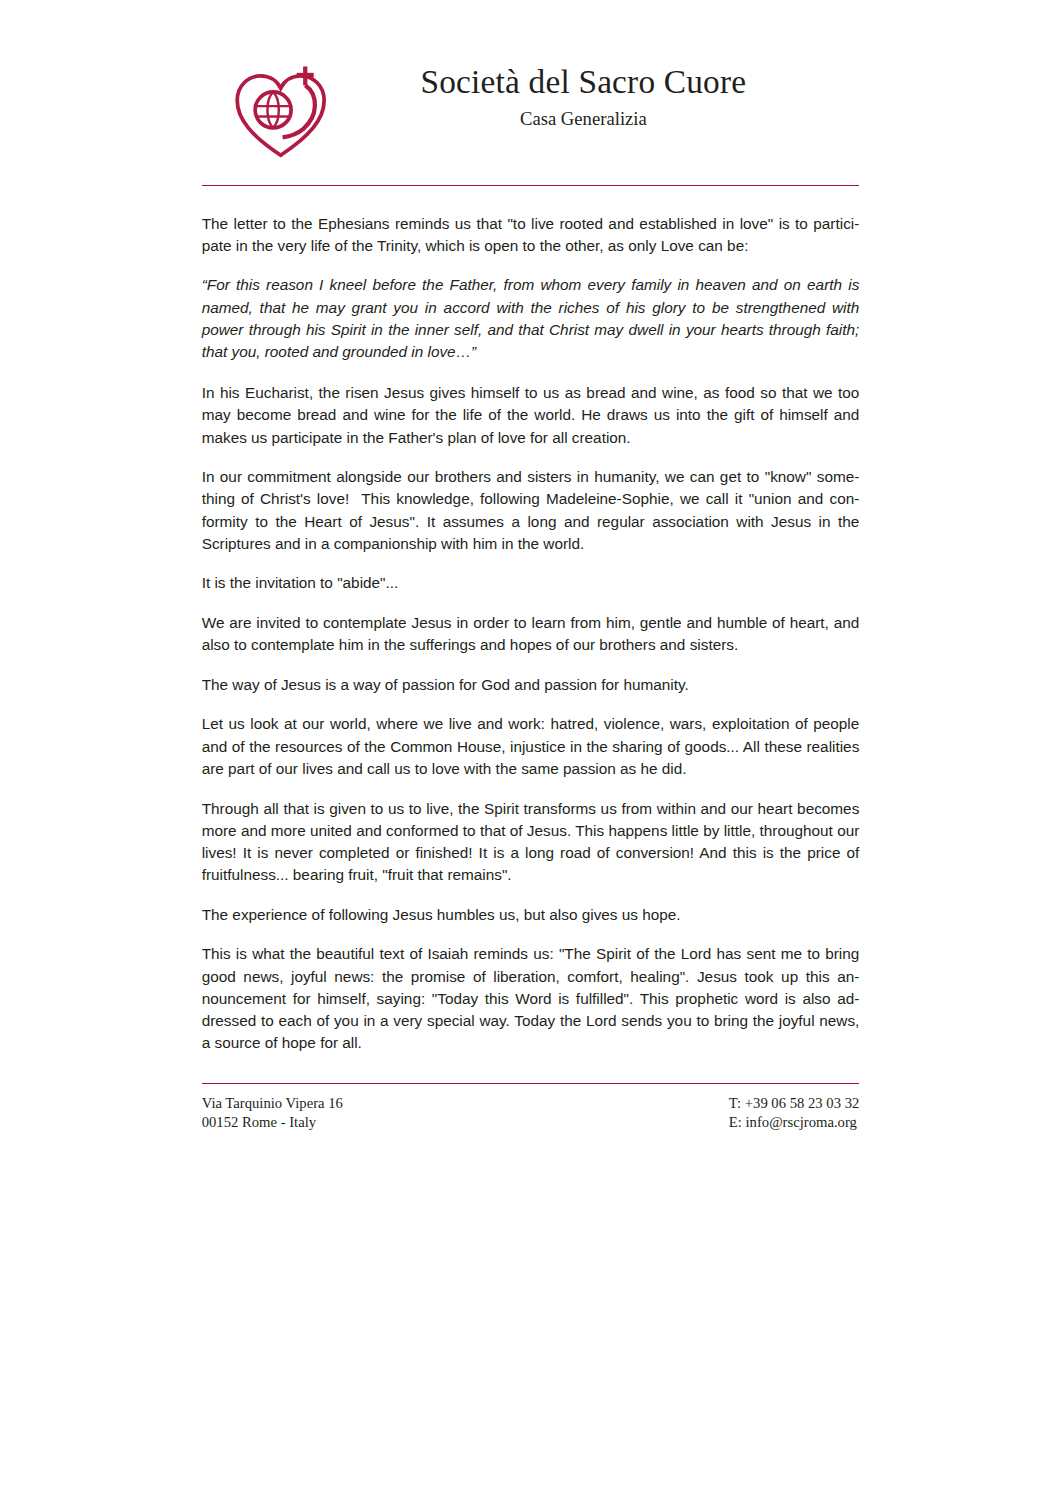Società del Sacro Cuore
Casa Generalizia
The letter to the Ephesians reminds us that "to live rooted and established in love" is to participate in the very life of the Trinity, which is open to the other, as only Love can be:
“For this reason I kneel before the Father, from whom every family in heaven and on earth is named, that he may grant you in accord with the riches of his glory to be strengthened with power through his Spirit in the inner self, and that Christ may dwell in your hearts through faith; that you, rooted and grounded in love…”
In his Eucharist, the risen Jesus gives himself to us as bread and wine, as food so that we too may become bread and wine for the life of the world. He draws us into the gift of himself and makes us participate in the Father's plan of love for all creation.
In our commitment alongside our brothers and sisters in humanity, we can get to "know" something of Christ's love! This knowledge, following Madeleine-Sophie, we call it "union and conformity to the Heart of Jesus". It assumes a long and regular association with Jesus in the Scriptures and in a companionship with him in the world.
It is the invitation to "abide"...
We are invited to contemplate Jesus in order to learn from him, gentle and humble of heart, and also to contemplate him in the sufferings and hopes of our brothers and sisters.
The way of Jesus is a way of passion for God and passion for humanity.
Let us look at our world, where we live and work: hatred, violence, wars, exploitation of people and of the resources of the Common House, injustice in the sharing of goods... All these realities are part of our lives and call us to love with the same passion as he did.
Through all that is given to us to live, the Spirit transforms us from within and our heart becomes more and more united and conformed to that of Jesus. This happens little by little, throughout our lives! It is never completed or finished! It is a long road of conversion! And this is the price of fruitfulness... bearing fruit, "fruit that remains".
The experience of following Jesus humbles us, but also gives us hope.
This is what the beautiful text of Isaiah reminds us: "The Spirit of the Lord has sent me to bring good news, joyful news: the promise of liberation, comfort, healing". Jesus took up this announcement for himself, saying: "Today this Word is fulfilled". This prophetic word is also addressed to each of you in a very special way. Today the Lord sends you to bring the joyful news, a source of hope for all.
Via Tarquinio Vipera 16
00152 Rome - Italy
T: +39 06 58 23 03 32
E: info@rscjroma.org